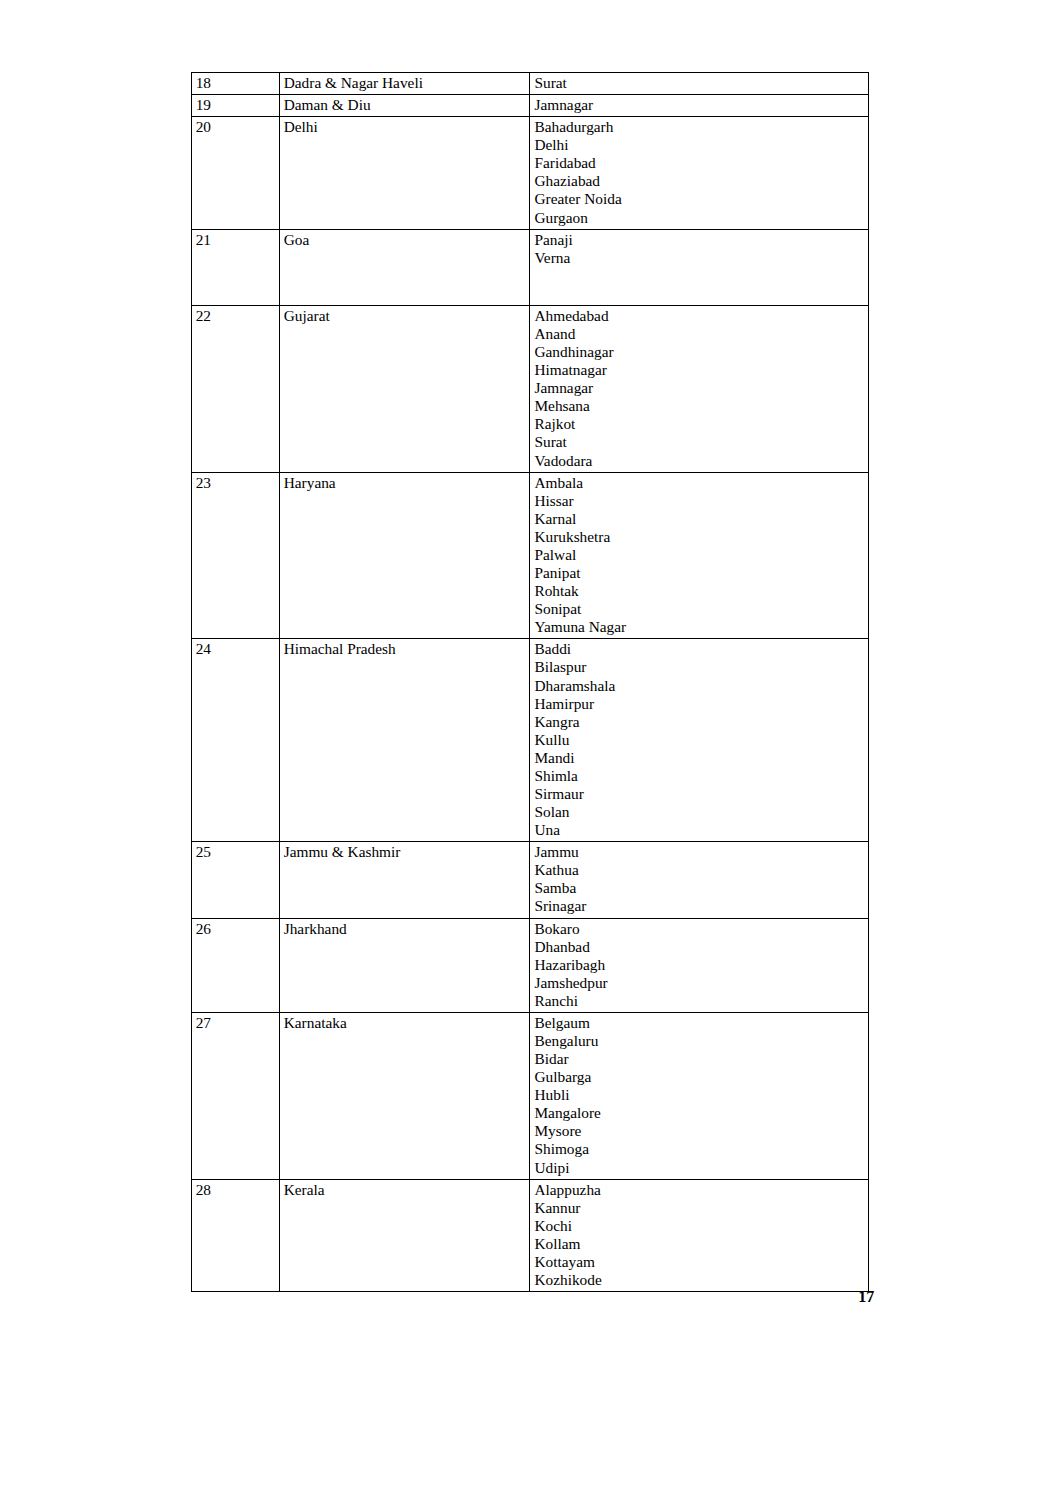| 18 | Dadra & Nagar Haveli | Surat |
| 19 | Daman & Diu | Jamnagar |
| 20 | Delhi | Bahadurgarh Delhi Faridabad Ghaziabad Greater Noida Gurgaon |
| 21 | Goa | Panaji Verna |
| 22 | Gujarat | Ahmedabad Anand Gandhinagar Himatnagar Jamnagar Mehsana Rajkot Surat Vadodara |
| 23 | Haryana | Ambala Hissar Karnal Kurukshetra Palwal Panipat Rohtak Sonipat Yamuna Nagar |
| 24 | Himachal Pradesh | Baddi Bilaspur Dharamshala Hamirpur Kangra Kullu Mandi Shimla Sirmaur Solan Una |
| 25 | Jammu & Kashmir | Jammu Kathua Samba Srinagar |
| 26 | Jharkhand | Bokaro Dhanbad Hazaribagh Jamshedpur Ranchi |
| 27 | Karnataka | Belgaum Bengaluru Bidar Gulbarga Hubli Mangalore Mysore Shimoga Udipi |
| 28 | Kerala | Alappuzha Kannur Kochi Kollam Kottayam Kozhikode |
17